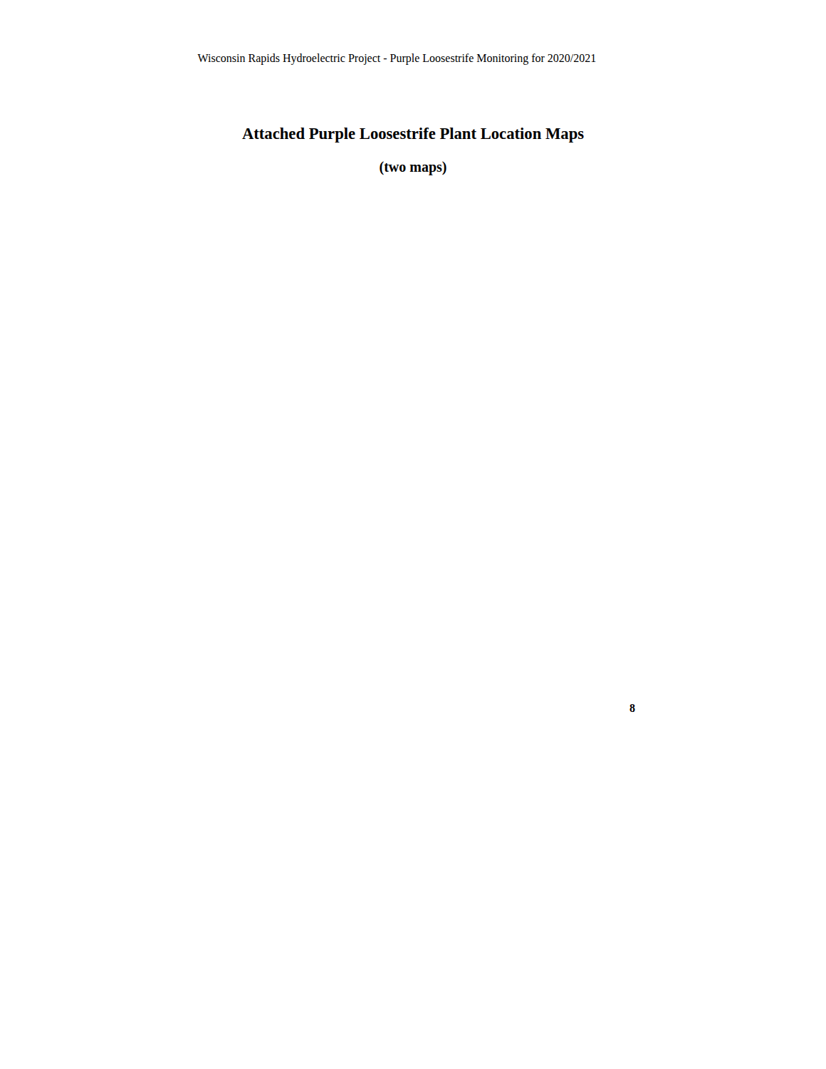Wisconsin Rapids Hydroelectric Project - Purple Loosestrife Monitoring for 2020/2021
Attached Purple Loosestrife Plant Location Maps
(two maps)
8